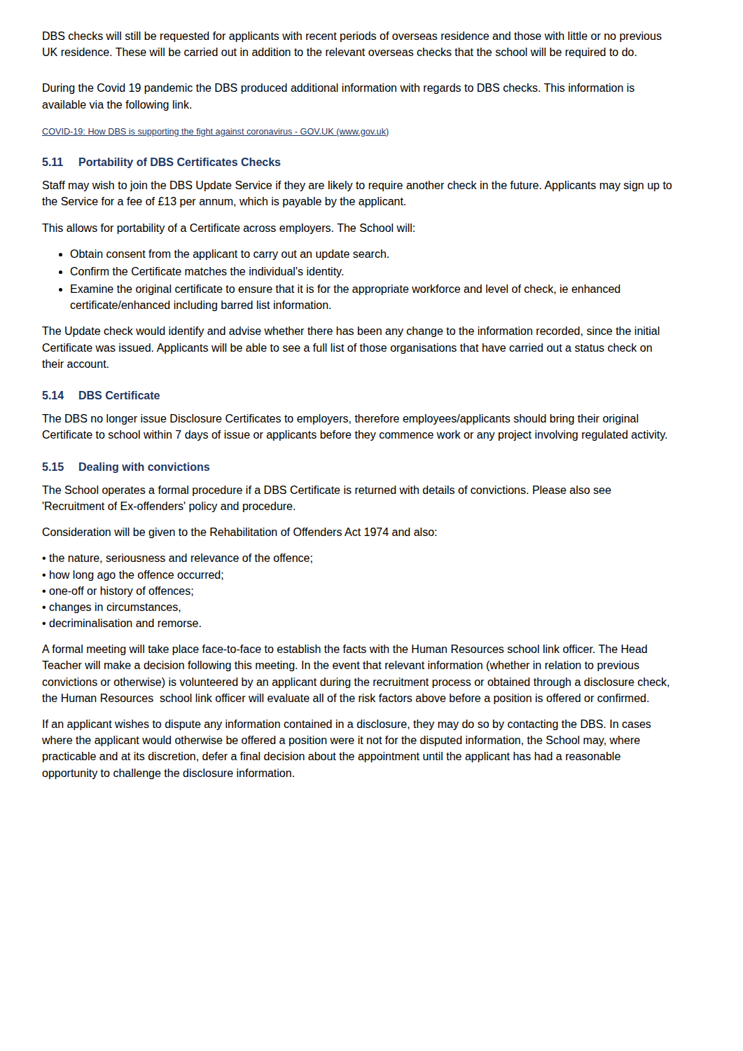DBS checks will still be requested for applicants with recent periods of overseas residence and those with little or no previous UK residence. These will be carried out in addition to the relevant overseas checks that the school will be required to do.
During the Covid 19 pandemic the DBS produced additional information with regards to DBS checks. This information is available via the following link.
COVID-19: How DBS is supporting the fight against coronavirus - GOV.UK (www.gov.uk)
5.11 Portability of DBS Certificates Checks
Staff may wish to join the DBS Update Service if they are likely to require another check in the future. Applicants may sign up to the Service for a fee of £13 per annum, which is payable by the applicant.
This allows for portability of a Certificate across employers. The School will:
Obtain consent from the applicant to carry out an update search.
Confirm the Certificate matches the individual's identity.
Examine the original certificate to ensure that it is for the appropriate workforce and level of check, ie enhanced certificate/enhanced including barred list information.
The Update check would identify and advise whether there has been any change to the information recorded, since the initial Certificate was issued. Applicants will be able to see a full list of those organisations that have carried out a status check on their account.
5.14 DBS Certificate
The DBS no longer issue Disclosure Certificates to employers, therefore employees/applicants should bring their original Certificate to school within 7 days of issue or applicants before they commence work or any project involving regulated activity.
5.15 Dealing with convictions
The School operates a formal procedure if a DBS Certificate is returned with details of convictions. Please also see 'Recruitment of Ex-offenders' policy and procedure.
Consideration will be given to the Rehabilitation of Offenders Act 1974 and also:
• the nature, seriousness and relevance of the offence;
• how long ago the offence occurred;
• one-off or history of offences;
• changes in circumstances,
• decriminalisation and remorse.
A formal meeting will take place face-to-face to establish the facts with the Human Resources school link officer. The Head Teacher will make a decision following this meeting. In the event that relevant information (whether in relation to previous convictions or otherwise) is volunteered by an applicant during the recruitment process or obtained through a disclosure check, the Human Resources school link officer will evaluate all of the risk factors above before a position is offered or confirmed.
If an applicant wishes to dispute any information contained in a disclosure, they may do so by contacting the DBS. In cases where the applicant would otherwise be offered a position were it not for the disputed information, the School may, where practicable and at its discretion, defer a final decision about the appointment until the applicant has had a reasonable opportunity to challenge the disclosure information.